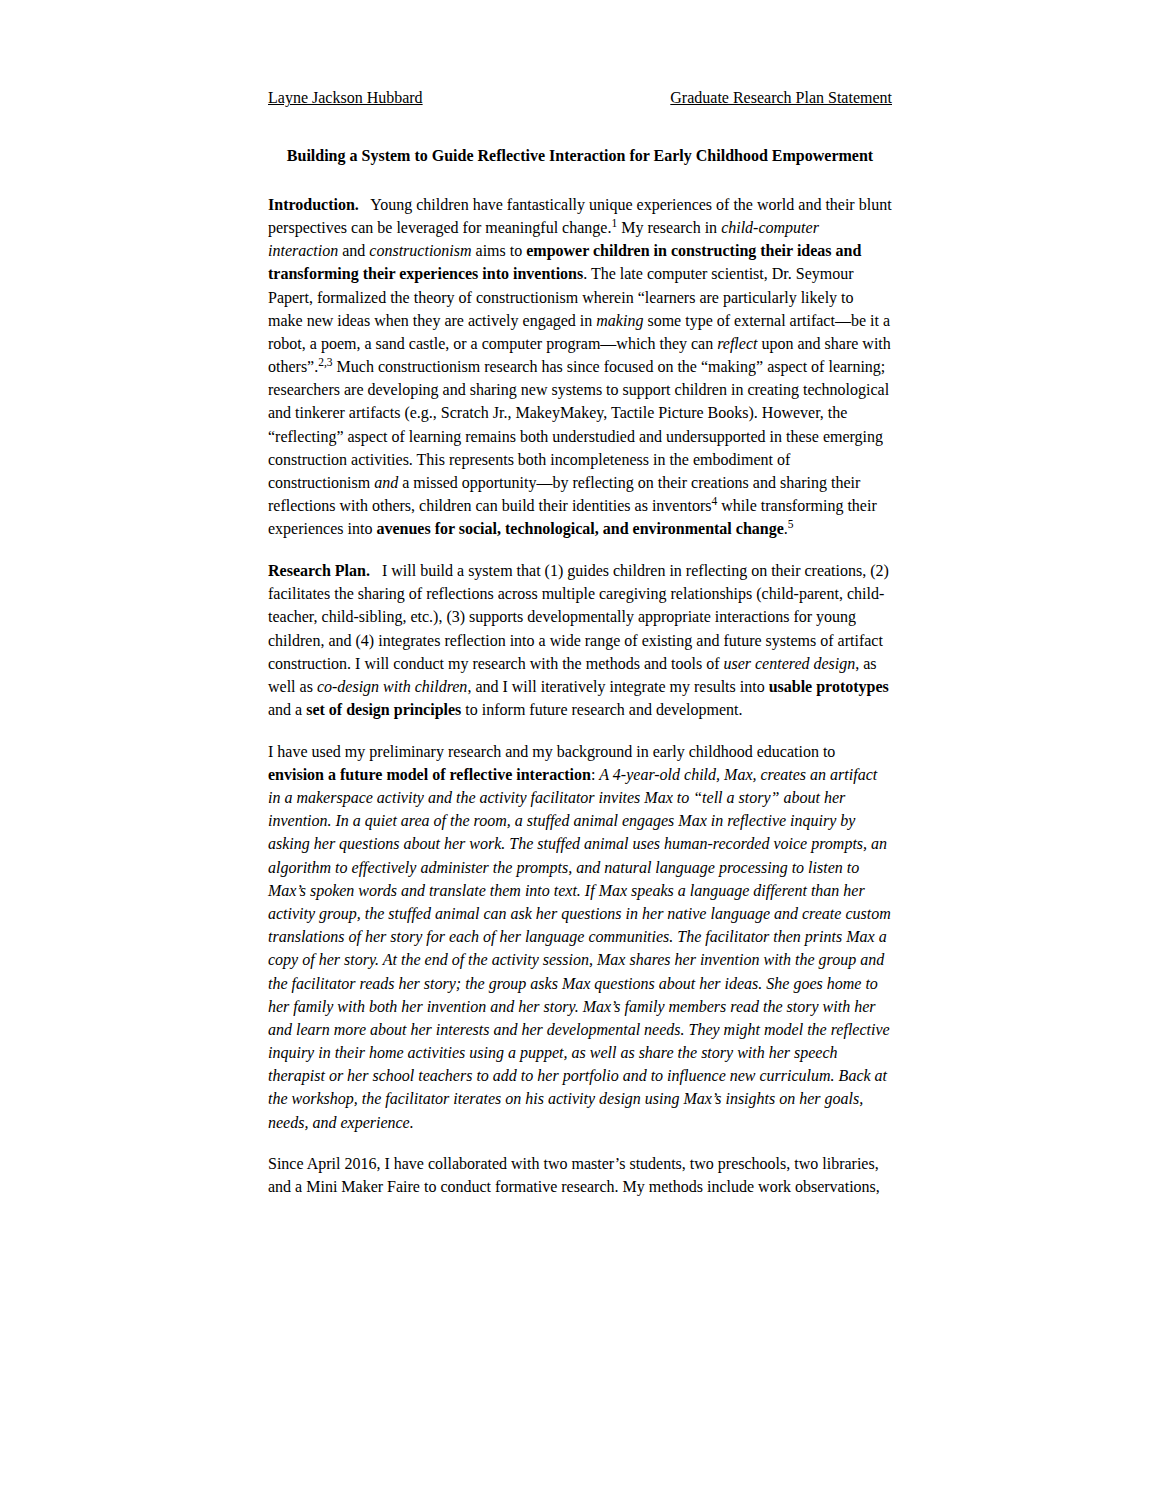Layne Jackson Hubbard Graduate Research Plan Statement
Building a System to Guide Reflective Interaction for Early Childhood Empowerment
Introduction. Young children have fantastically unique experiences of the world and their blunt perspectives can be leveraged for meaningful change.1 My research in child-computer interaction and constructionism aims to empower children in constructing their ideas and transforming their experiences into inventions. The late computer scientist, Dr. Seymour Papert, formalized the theory of constructionism wherein “learners are particularly likely to make new ideas when they are actively engaged in making some type of external artifact—be it a robot, a poem, a sand castle, or a computer program—which they can reflect upon and share with others”.2,3 Much constructionism research has since focused on the “making” aspect of learning; researchers are developing and sharing new systems to support children in creating technological and tinkerer artifacts (e.g., Scratch Jr., MakeyMakey, Tactile Picture Books). However, the “reflecting” aspect of learning remains both understudied and undersupported in these emerging construction activities. This represents both incompleteness in the embodiment of constructionism and a missed opportunity—by reflecting on their creations and sharing their reflections with others, children can build their identities as inventors4 while transforming their experiences into avenues for social, technological, and environmental change.5
Research Plan. I will build a system that (1) guides children in reflecting on their creations, (2) facilitates the sharing of reflections across multiple caregiving relationships (child-parent, child-teacher, child-sibling, etc.), (3) supports developmentally appropriate interactions for young children, and (4) integrates reflection into a wide range of existing and future systems of artifact construction. I will conduct my research with the methods and tools of user centered design, as well as co-design with children, and I will iteratively integrate my results into usable prototypes and a set of design principles to inform future research and development.
I have used my preliminary research and my background in early childhood education to envision a future model of reflective interaction: A 4-year-old child, Max, creates an artifact in a makerspace activity and the activity facilitator invites Max to “tell a story” about her invention. In a quiet area of the room, a stuffed animal engages Max in reflective inquiry by asking her questions about her work. The stuffed animal uses human-recorded voice prompts, an algorithm to effectively administer the prompts, and natural language processing to listen to Max’s spoken words and translate them into text. If Max speaks a language different than her activity group, the stuffed animal can ask her questions in her native language and create custom translations of her story for each of her language communities. The facilitator then prints Max a copy of her story. At the end of the activity session, Max shares her invention with the group and the facilitator reads her story; the group asks Max questions about her ideas. She goes home to her family with both her invention and her story. Max’s family members read the story with her and learn more about her interests and her developmental needs. They might model the reflective inquiry in their home activities using a puppet, as well as share the story with her speech therapist or her school teachers to add to her portfolio and to influence new curriculum. Back at the workshop, the facilitator iterates on his activity design using Max’s insights on her goals, needs, and experience.
Since April 2016, I have collaborated with two master’s students, two preschools, two libraries, and a Mini Maker Faire to conduct formative research. My methods include work observations,